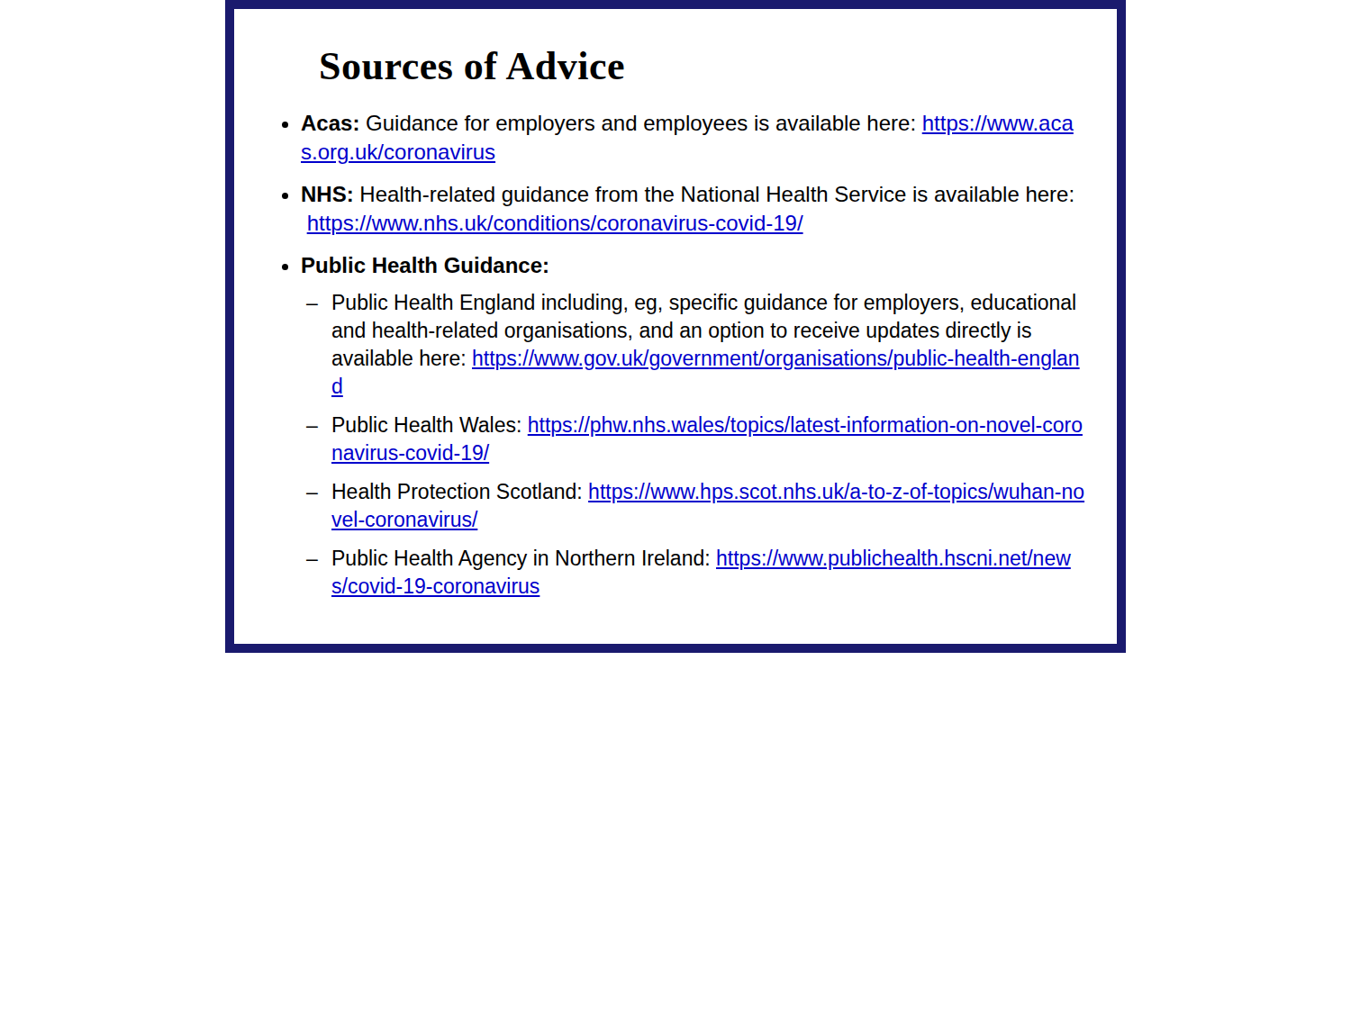Sources of Advice
Acas: Guidance for employers and employees is available here: https://www.acas.org.uk/coronavirus
NHS: Health-related guidance from the National Health Service is available here: https://www.nhs.uk/conditions/coronavirus-covid-19/
Public Health Guidance:
Public Health England including, eg, specific guidance for employers, educational and health-related organisations, and an option to receive updates directly is available here: https://www.gov.uk/government/organisations/public-health-england
Public Health Wales: https://phw.nhs.wales/topics/latest-information-on-novel-coronavirus-covid-19/
Health Protection Scotland: https://www.hps.scot.nhs.uk/a-to-z-of-topics/wuhan-novel-coronavirus/
Public Health Agency in Northern Ireland: https://www.publichealth.hscni.net/news/covid-19-coronavirus